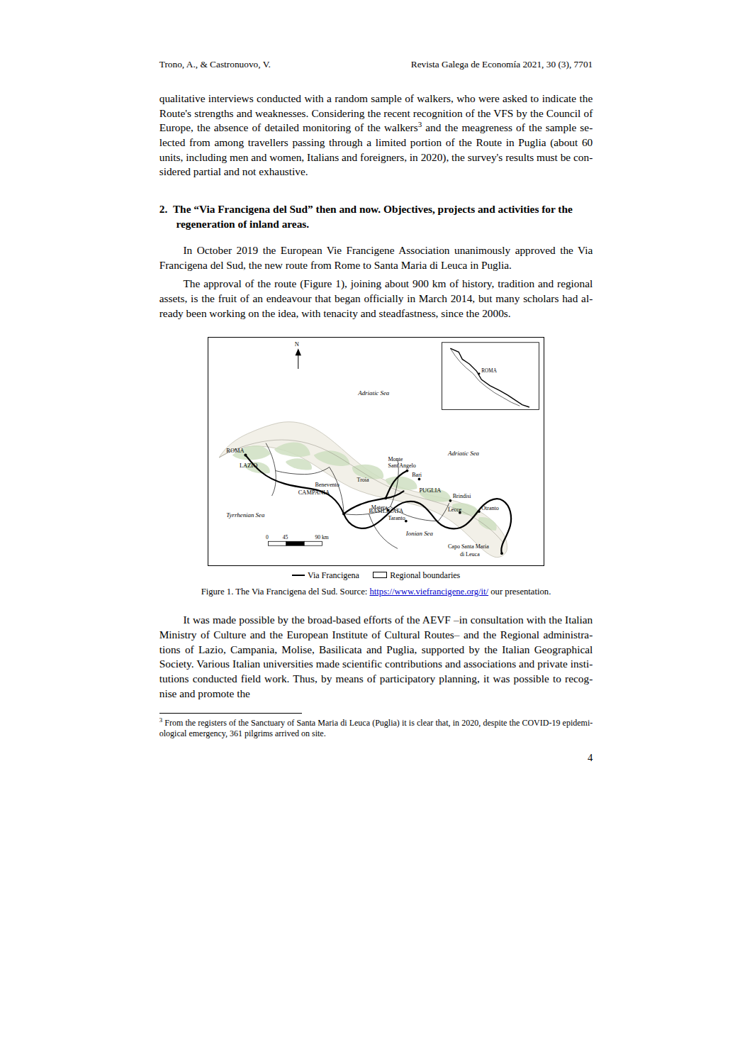Trono, A., & Castronuovo, V.
Revista Galega de Economía 2021, 30 (3), 7701
qualitative interviews conducted with a random sample of walkers, who were asked to indicate the Route's strengths and weaknesses. Considering the recent recognition of the VFS by the Council of Europe, the absence of detailed monitoring of the walkers3 and the meagreness of the sample selected from among travellers passing through a limited portion of the Route in Puglia (about 60 units, including men and women, Italians and foreigners, in 2020), the survey's results must be considered partial and not exhaustive.
2. The “Via Francigena del Sud” then and now. Objectives, projects and activities for the regeneration of inland areas.
In October 2019 the European Vie Francigene Association unanimously approved the Via Francigena del Sud, the new route from Rome to Santa Maria di Leuca in Puglia.
The approval of the route (Figure 1), joining about 900 km of history, tradition and regional assets, is the fruit of an endeavour that began officially in March 2014, but many scholars had already been working on the idea, with tenacity and steadfastness, since the 2000s.
ROMA N Adriatic Sea Adriatic Sea Tyrrhenian Sea Ionian Sea LAZIO CAMPANIA BASILICATA PUGLIA ROMA Benevento Troia Monte Sant'Angelo Bari Matera Brindisi Lecce Otranto Taranto Capo Santa Maria di Leuca 0 45 90 km
Via Francigena Regional boundaries
Figure 1. The Via Francigena del Sud. Source: https://www.viefrancigene.org/it/ our presentation.
It was made possible by the broad-based efforts of the AEVF –in consultation with the Italian Ministry of Culture and the European Institute of Cultural Routes– and the Regional administrations of Lazio, Campania, Molise, Basilicata and Puglia, supported by the Italian Geographical Society. Various Italian universities made scientific contributions and associations and private institutions conducted field work. Thus, by means of participatory planning, it was possible to recognise and promote the
3 From the registers of the Sanctuary of Santa Maria di Leuca (Puglia) it is clear that, in 2020, despite the COVID-19 epidemiological emergency, 361 pilgrims arrived on site.
4